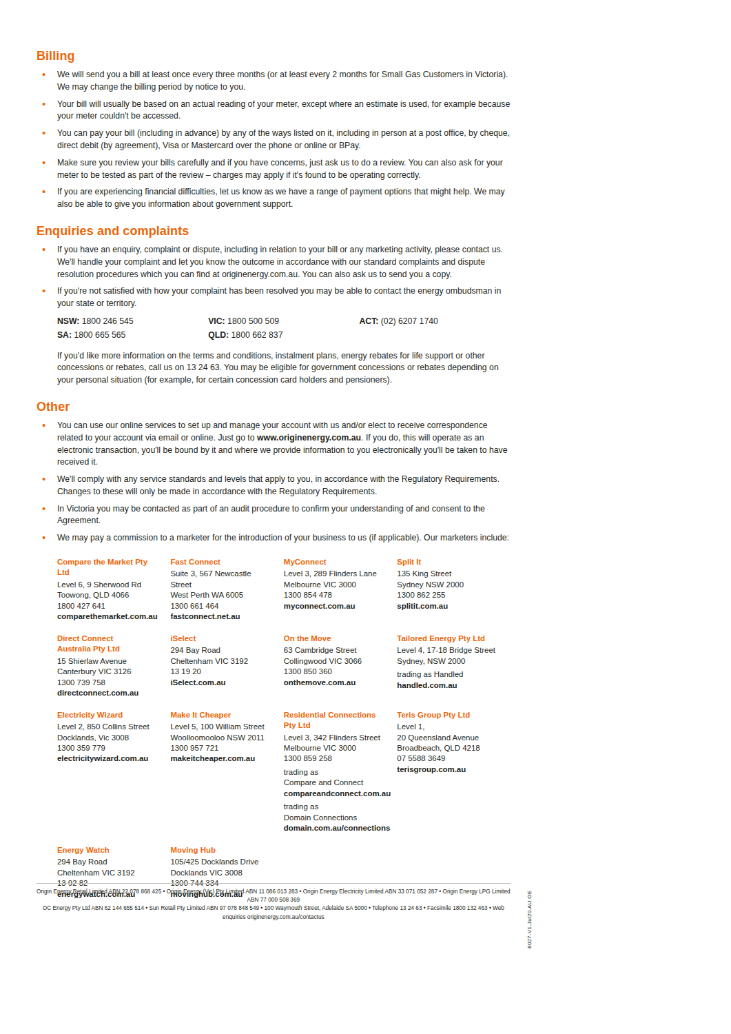Billing
We will send you a bill at least once every three months (or at least every 2 months for Small Gas Customers in Victoria). We may change the billing period by notice to you.
Your bill will usually be based on an actual reading of your meter, except where an estimate is used, for example because your meter couldn't be accessed.
You can pay your bill (including in advance) by any of the ways listed on it, including in person at a post office, by cheque, direct debit (by agreement), Visa or Mastercard over the phone or online or BPay.
Make sure you review your bills carefully and if you have concerns, just ask us to do a review. You can also ask for your meter to be tested as part of the review – charges may apply if it's found to be operating correctly.
If you are experiencing financial difficulties, let us know as we have a range of payment options that might help. We may also be able to give you information about government support.
Enquiries and complaints
If you have an enquiry, complaint or dispute, including in relation to your bill or any marketing activity, please contact us. We'll handle your complaint and let you know the outcome in accordance with our standard complaints and dispute resolution procedures which you can find at originenergy.com.au. You can also ask us to send you a copy.
If you're not satisfied with how your complaint has been resolved you may be able to contact the energy ombudsman in your state or territory.
NSW: 1800 246 545
VIC: 1800 500 509
ACT: (02) 6207 1740
SA: 1800 665 565
QLD: 1800 662 837
If you'd like more information on the terms and conditions, instalment plans, energy rebates for life support or other concessions or rebates, call us on 13 24 63. You may be eligible for government concessions or rebates depending on your personal situation (for example, for certain concession card holders and pensioners).
Other
You can use our online services to set up and manage your account with us and/or elect to receive correspondence related to your account via email or online. Just go to www.originenergy.com.au. If you do, this will operate as an electronic transaction, you'll be bound by it and where we provide information to you electronically you'll be taken to have received it.
We'll comply with any service standards and levels that apply to you, in accordance with the Regulatory Requirements. Changes to these will only be made in accordance with the Regulatory Requirements.
In Victoria you may be contacted as part of an audit procedure to confirm your understanding of and consent to the Agreement.
We may pay a commission to a marketer for the introduction of your business to us (if applicable). Our marketers include:
Compare the Market Pty Ltd
Level 6, 9 Sherwood Rd
Toowong, QLD 4066
1800 427 641
comparethemarket.com.au
Fast Connect
Suite 3, 567 Newcastle Street
West Perth WA 6005
1300 661 464
fastconnect.net.au
MyConnect
Level 3, 289 Flinders Lane
Melbourne VIC 3000
1300 854 478
myconnect.com.au
Split It
135 King Street
Sydney NSW 2000
1300 862 255
splitit.com.au
Direct Connect
Australia Pty Ltd
15 Shierlaw Avenue
Canterbury VIC 3126
1300 739 758
directconnect.com.au
iSelect
294 Bay Road
Cheltenham VIC 3192
13 19 20
iSelect.com.au
On the Move
63 Cambridge Street
Collingwood VIC 3066
1300 850 360
onthemove.com.au
Tailored Energy Pty Ltd
Level 4, 17-18 Bridge Street
Sydney, NSW 2000
trading as Handled
handled.com.au
Electricity Wizard
Level 2, 850 Collins Street
Docklands, Vic 3008
1300 359 779
electricitywizard.com.au
Make It Cheaper
Level 5, 100 William Street
Woolloomooloo NSW 2011
1300 957 721
makeitcheaper.com.au
Residential Connections
Pty Ltd
Level 3, 342 Flinders Street
Melbourne VIC 3000
1300 859 258
trading as
Compare and Connect
compareandconnect.com.au
trading as
Domain Connections
domain.com.au/connections
Teris Group Pty Ltd
Level 1,
20 Queensland Avenue
Broadbeach, QLD 4218
07 5588 3649
terisgroup.com.au
Energy Watch
294 Bay Road
Cheltenham VIC 3192
13 92 82
energywatch.com.au
Moving Hub
105/425 Docklands Drive
Docklands VIC 3008
1300 744 334
movinghub.com.au
8027-V1.Jul20.AU.OE
Origin Energy Retail Limited ABN 22 078 868 425 • Origin Energy (Vic) Pty Limited ABN 11 086 013 283 • Origin Energy Electricity Limited ABN 33 071 052 287 • Origin Energy LPG Limited ABN 77 000 508 369
OC Energy Pty Ltd ABN 62 144 655 514 • Sun Retail Pty Limited ABN 97 078 848 549 • 100 Waymouth Street, Adelaide SA 5000 • Telephone 13 24 63 • Facsimile 1800 132 463 • Web enquiries originenergy.com.au/contactus